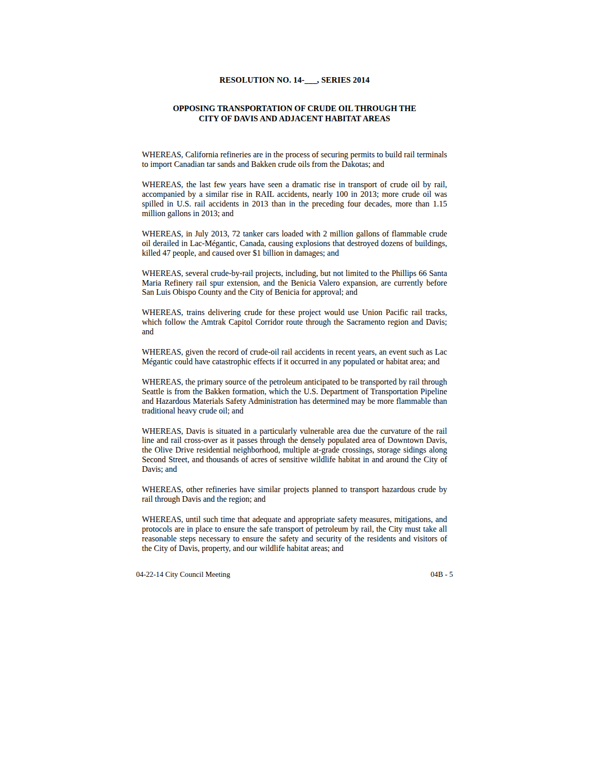RESOLUTION NO. 14-___, SERIES 2014
OPPOSING TRANSPORTATION OF CRUDE OIL THROUGH THE
CITY OF DAVIS AND ADJACENT HABITAT AREAS
WHEREAS, California refineries are in the process of securing permits to build rail terminals to import Canadian tar sands and Bakken crude oils from the Dakotas; and
WHEREAS, the last few years have seen a dramatic rise in transport of crude oil by rail, accompanied by a similar rise in RAIL accidents, nearly 100 in 2013; more crude oil was spilled in U.S. rail accidents in 2013 than in the preceding four decades, more than 1.15 million gallons in 2013; and
WHEREAS, in July 2013, 72 tanker cars loaded with 2 million gallons of flammable crude oil derailed in Lac-Mégantic, Canada, causing explosions that destroyed dozens of buildings, killed 47 people, and caused over $1 billion in damages; and
WHEREAS, several crude-by-rail projects, including, but not limited to the Phillips 66 Santa Maria Refinery rail spur extension, and the Benicia Valero expansion, are currently before San Luis Obispo County and the City of Benicia for approval; and
WHEREAS, trains delivering crude for these project would use Union Pacific rail tracks, which follow the Amtrak Capitol Corridor route through the Sacramento region and Davis; and
WHEREAS, given the record of crude-oil rail accidents in recent years, an event such as Lac Mégantic could have catastrophic effects if it occurred in any populated or habitat area; and
WHEREAS, the primary source of the petroleum anticipated to be transported by rail through Seattle is from the Bakken formation, which the U.S. Department of Transportation Pipeline and Hazardous Materials Safety Administration has determined may be more flammable than traditional heavy crude oil; and
WHEREAS, Davis is situated in a particularly vulnerable area due the curvature of the rail line and rail cross-over as it passes through the densely populated area of Downtown Davis, the Olive Drive residential neighborhood, multiple at-grade crossings, storage sidings along Second Street, and thousands of acres of sensitive wildlife habitat in and around the City of Davis; and
WHEREAS, other refineries have similar projects planned to transport hazardous crude by rail through Davis and the region; and
WHEREAS, until such time that adequate and appropriate safety measures, mitigations, and protocols are in place to ensure the safe transport of petroleum by rail, the City must take all reasonable steps necessary to ensure the safety and security of the residents and visitors of the City of Davis, property, and our wildlife habitat areas; and
04-22-14 City Council Meeting
04B - 5